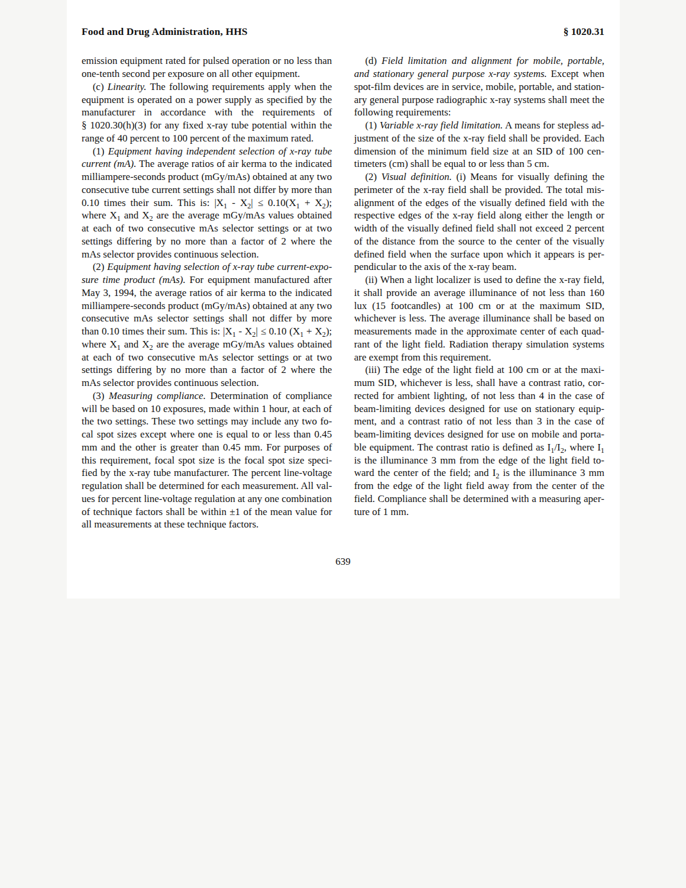Food and Drug Administration, HHS § 1020.31
emission equipment rated for pulsed operation or no less than one-tenth second per exposure on all other equipment.
(c) Linearity. The following requirements apply when the equipment is operated on a power supply as specified by the manufacturer in accordance with the requirements of § 1020.30(h)(3) for any fixed x-ray tube potential within the range of 40 percent to 100 percent of the maximum rated.
(1) Equipment having independent selection of x-ray tube current (mA). The average ratios of air kerma to the indicated milliampere-seconds product (mGy/mAs) obtained at any two consecutive tube current settings shall not differ by more than 0.10 times their sum. This is: |X1 - X2| ≤ 0.10(X1 + X2); where X1 and X2 are the average mGy/mAs values obtained at each of two consecutive mAs selector settings or at two settings differing by no more than a factor of 2 where the mAs selector provides continuous selection.
(2) Equipment having selection of x-ray tube current-exposure time product (mAs). For equipment manufactured after May 3, 1994, the average ratios of air kerma to the indicated milliampere-seconds product (mGy/mAs) obtained at any two consecutive mAs selector settings shall not differ by more than 0.10 times their sum. This is: |X1 - X2| ≤ 0.10 (X1 + X2); where X1 and X2 are the average mGy/mAs values obtained at each of two consecutive mAs selector settings or at two settings differing by no more than a factor of 2 where the mAs selector provides continuous selection.
(3) Measuring compliance. Determination of compliance will be based on 10 exposures, made within 1 hour, at each of the two settings. These two settings may include any two focal spot sizes except where one is equal to or less than 0.45 mm and the other is greater than 0.45 mm. For purposes of this requirement, focal spot size is the focal spot size specified by the x-ray tube manufacturer. The percent line-voltage regulation shall be determined for each measurement. All values for percent line-voltage regulation at any one combination of technique factors shall be within ±1 of the mean value for all measurements at these technique factors.
(d) Field limitation and alignment for mobile, portable, and stationary general purpose x-ray systems. Except when spot-film devices are in service, mobile, portable, and stationary general purpose radiographic x-ray systems shall meet the following requirements:
(1) Variable x-ray field limitation. A means for stepless adjustment of the size of the x-ray field shall be provided. Each dimension of the minimum field size at an SID of 100 centimeters (cm) shall be equal to or less than 5 cm.
(2) Visual definition. (i) Means for visually defining the perimeter of the x-ray field shall be provided. The total misalignment of the edges of the visually defined field with the respective edges of the x-ray field along either the length or width of the visually defined field shall not exceed 2 percent of the distance from the source to the center of the visually defined field when the surface upon which it appears is perpendicular to the axis of the x-ray beam.
(ii) When a light localizer is used to define the x-ray field, it shall provide an average illuminance of not less than 160 lux (15 footcandles) at 100 cm or at the maximum SID, whichever is less. The average illuminance shall be based on measurements made in the approximate center of each quadrant of the light field. Radiation therapy simulation systems are exempt from this requirement.
(iii) The edge of the light field at 100 cm or at the maximum SID, whichever is less, shall have a contrast ratio, corrected for ambient lighting, of not less than 4 in the case of beam-limiting devices designed for use on stationary equipment, and a contrast ratio of not less than 3 in the case of beam-limiting devices designed for use on mobile and portable equipment. The contrast ratio is defined as I1/I2, where I1 is the illuminance 3 mm from the edge of the light field toward the center of the field; and I2 is the illuminance 3 mm from the edge of the light field away from the center of the field. Compliance shall be determined with a measuring aperture of 1 mm.
639